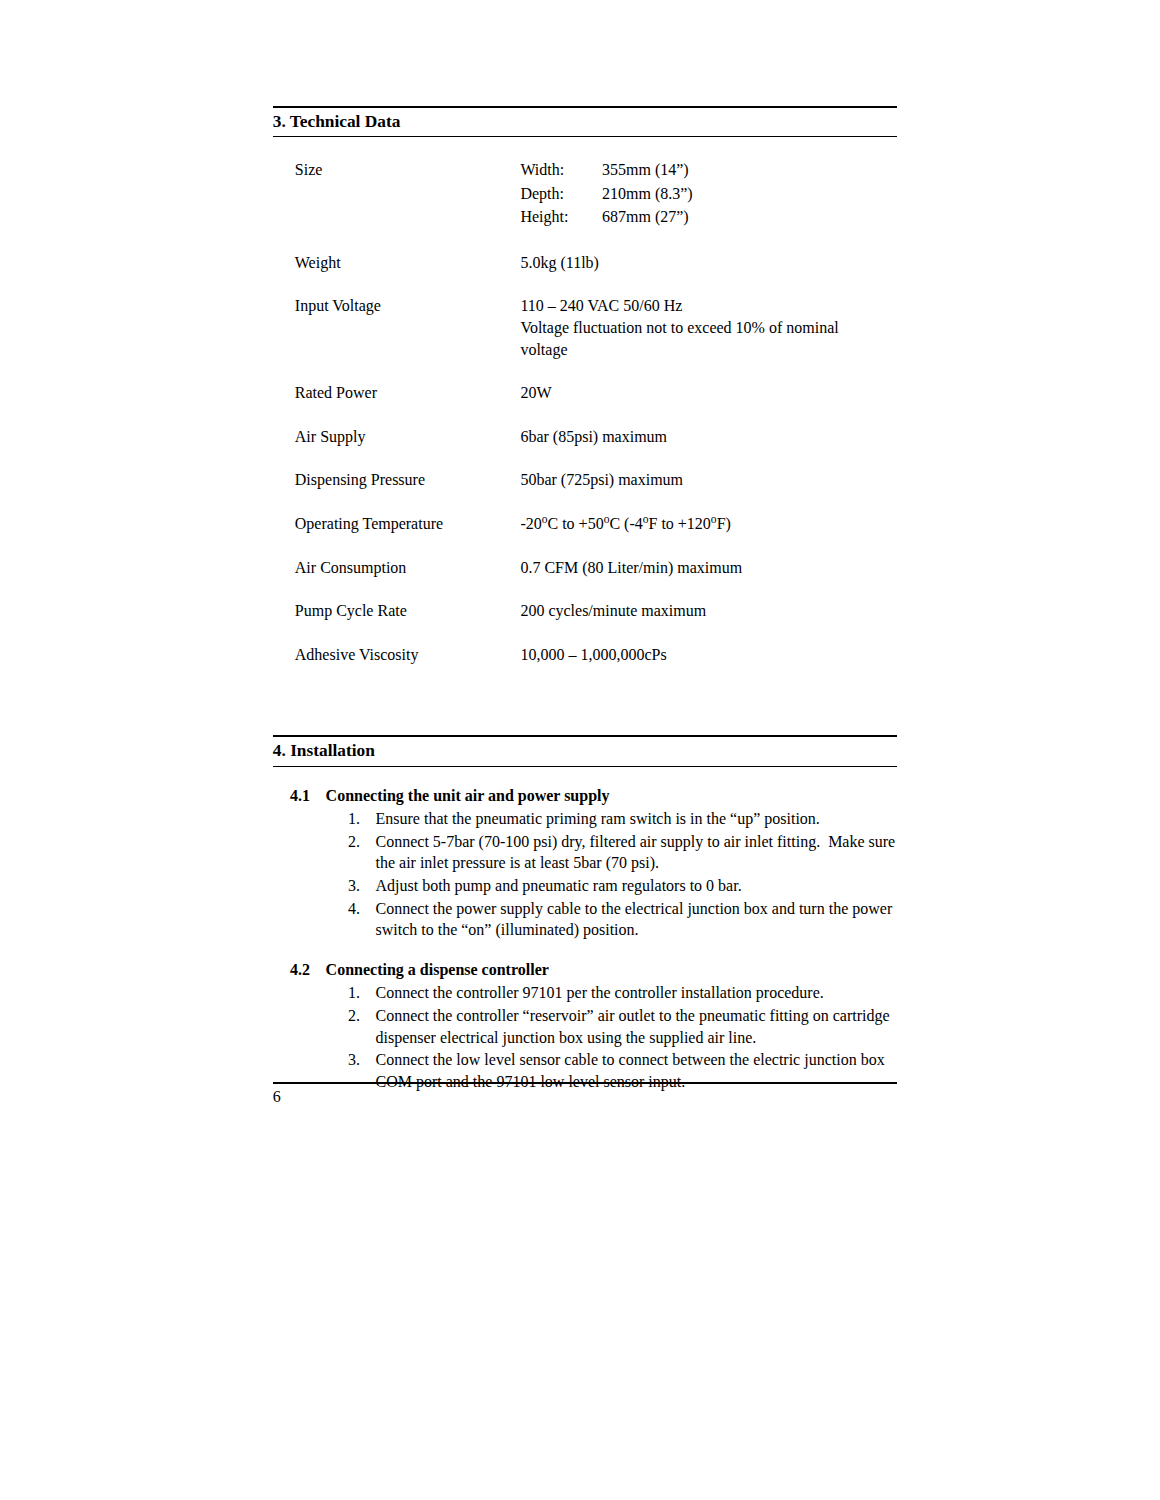3. Technical Data
| Size | / Width: / 355mm (14”) / / Depth: / 210mm (8.3”) / / Height: / 687mm (27”) / |
| Weight | 5.0kg (11lb) |
| Input Voltage | 110 – 240 VAC 50/60 Hz Voltage fluctuation not to exceed 10% of nominal voltage |
| Rated Power | 20W |
| Air Supply | 6bar (85psi) maximum |
| Dispensing Pressure | 50bar (725psi) maximum |
| Operating Temperature | -20 o C to +50 o C (-4 o F to +120 o F) |
| Air Consumption | 0.7 CFM (80 Liter/min) maximum |
| Pump Cycle Rate | 200 cycles/minute maximum |
| Adhesive Viscosity | 10,000 – 1,000,000cPs |
4. Installation
4.1 Connecting the unit air and power supply
Ensure that the pneumatic priming ram switch is in the “up” position.
Connect 5-7bar (70-100 psi) dry, filtered air supply to air inlet fitting. Make sure the air inlet pressure is at least 5bar (70 psi).
Adjust both pump and pneumatic ram regulators to 0 bar.
Connect the power supply cable to the electrical junction box and turn the power switch to the “on” (illuminated) position.
4.2 Connecting a dispense controller
Connect the controller 97101 per the controller installation procedure.
Connect the controller “reservoir” air outlet to the pneumatic fitting on cartridge dispenser electrical junction box using the supplied air line.
Connect the low level sensor cable to connect between the electric junction box COM port and the 97101 low level sensor input.
6